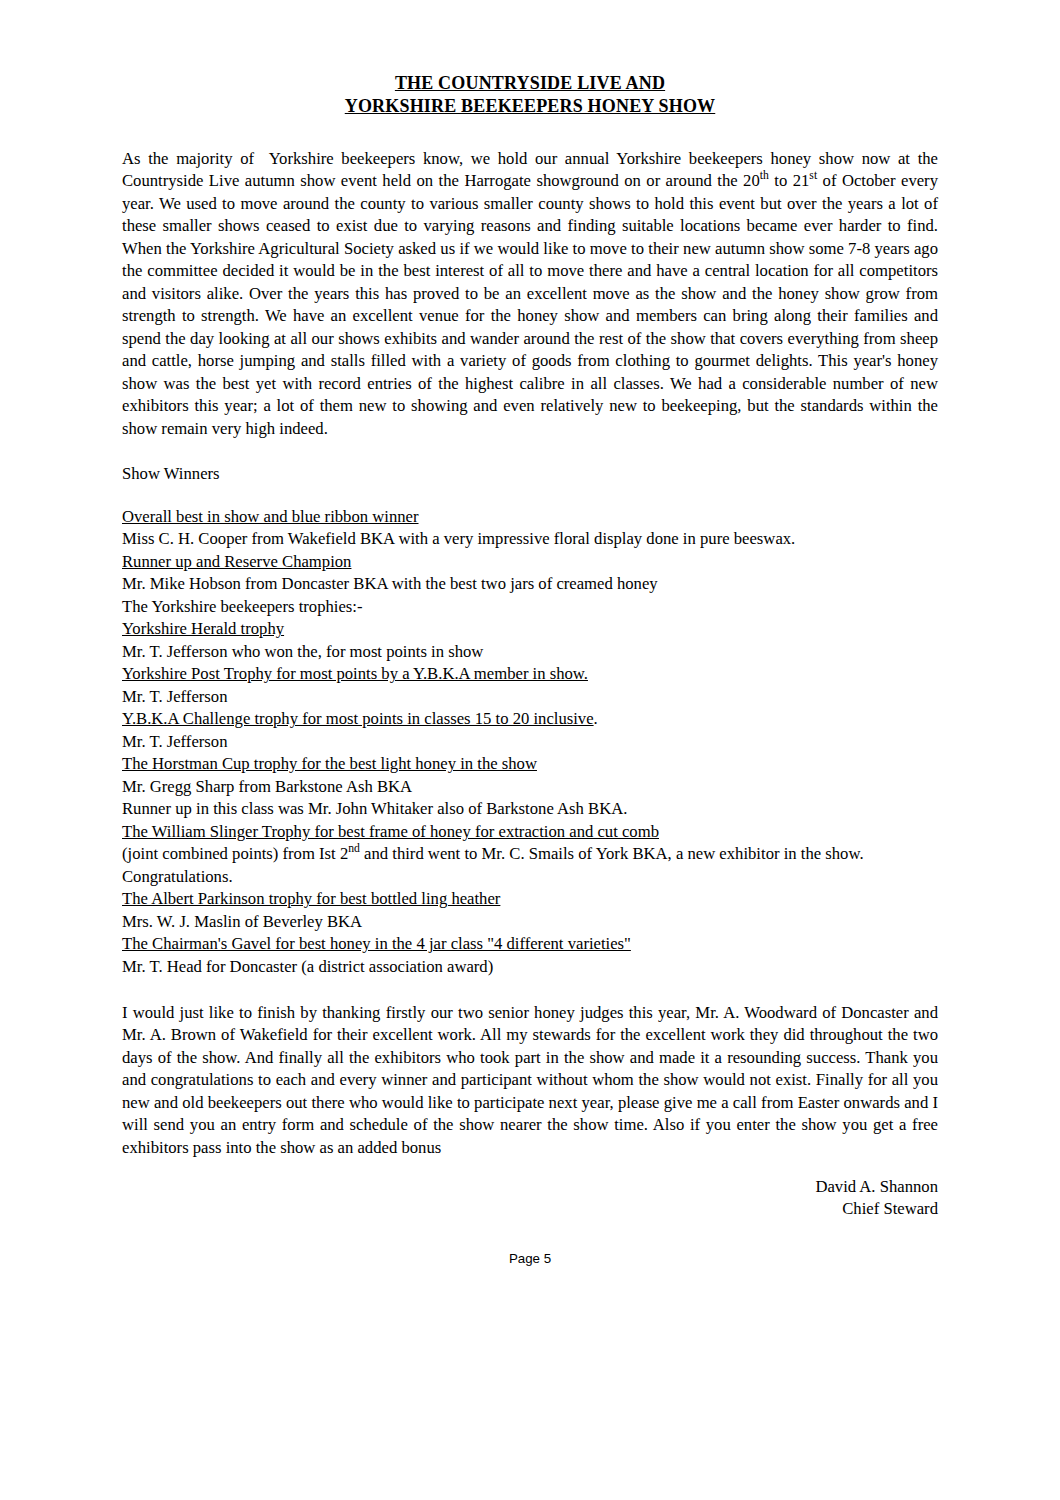THE COUNTRYSIDE LIVE AND
YORKSHIRE BEEKEEPERS HONEY SHOW
As the majority of Yorkshire beekeepers know, we hold our annual Yorkshire beekeepers honey show now at the Countryside Live autumn show event held on the Harrogate showground on or around the 20th to 21st of October every year. We used to move around the county to various smaller county shows to hold this event but over the years a lot of these smaller shows ceased to exist due to varying reasons and finding suitable locations became ever harder to find. When the Yorkshire Agricultural Society asked us if we would like to move to their new autumn show some 7-8 years ago the committee decided it would be in the best interest of all to move there and have a central location for all competitors and visitors alike. Over the years this has proved to be an excellent move as the show and the honey show grow from strength to strength. We have an excellent venue for the honey show and members can bring along their families and spend the day looking at all our shows exhibits and wander around the rest of the show that covers everything from sheep and cattle, horse jumping and stalls filled with a variety of goods from clothing to gourmet delights. This year's honey show was the best yet with record entries of the highest calibre in all classes. We had a considerable number of new exhibitors this year; a lot of them new to showing and even relatively new to beekeeping, but the standards within the show remain very high indeed.
Show Winners
Overall best in show and blue ribbon winner
Miss C. H. Cooper from Wakefield BKA with a very impressive floral display done in pure beeswax.
Runner up and Reserve Champion
Mr. Mike Hobson from Doncaster BKA with the best two jars of creamed honey
The Yorkshire beekeepers trophies:-
Yorkshire Herald trophy
Mr. T. Jefferson who won the, for most points in show
Yorkshire Post Trophy for most points by a Y.B.K.A member in show.
Mr. T. Jefferson
Y.B.K.A Challenge trophy for most points in classes 15 to 20 inclusive.
Mr. T. Jefferson
The Horstman Cup trophy for the best light honey in the show
Mr. Gregg Sharp from Barkstone Ash BKA
Runner up in this class was Mr. John Whitaker also of Barkstone Ash BKA.
The William Slinger Trophy for best frame of honey for extraction and cut comb
(joint combined points) from Ist 2nd and third went to Mr. C. Smails of York BKA, a new exhibitor in the show. Congratulations.
The Albert Parkinson trophy for best bottled ling heather
Mrs. W. J. Maslin of Beverley BKA
The Chairman's Gavel for best honey in the 4 jar class "4 different varieties"
Mr. T. Head for Doncaster (a district association award)
I would just like to finish by thanking firstly our two senior honey judges this year, Mr. A. Woodward of Doncaster and Mr. A. Brown of Wakefield for their excellent work. All my stewards for the excellent work they did throughout the two days of the show. And finally all the exhibitors who took part in the show and made it a resounding success. Thank you and congratulations to each and every winner and participant without whom the show would not exist. Finally for all you new and old beekeepers out there who would like to participate next year, please give me a call from Easter onwards and I will send you an entry form and schedule of the show nearer the show time. Also if you enter the show you get a free exhibitors pass into the show as an added bonus
David A. Shannon Chief Steward
Page 5